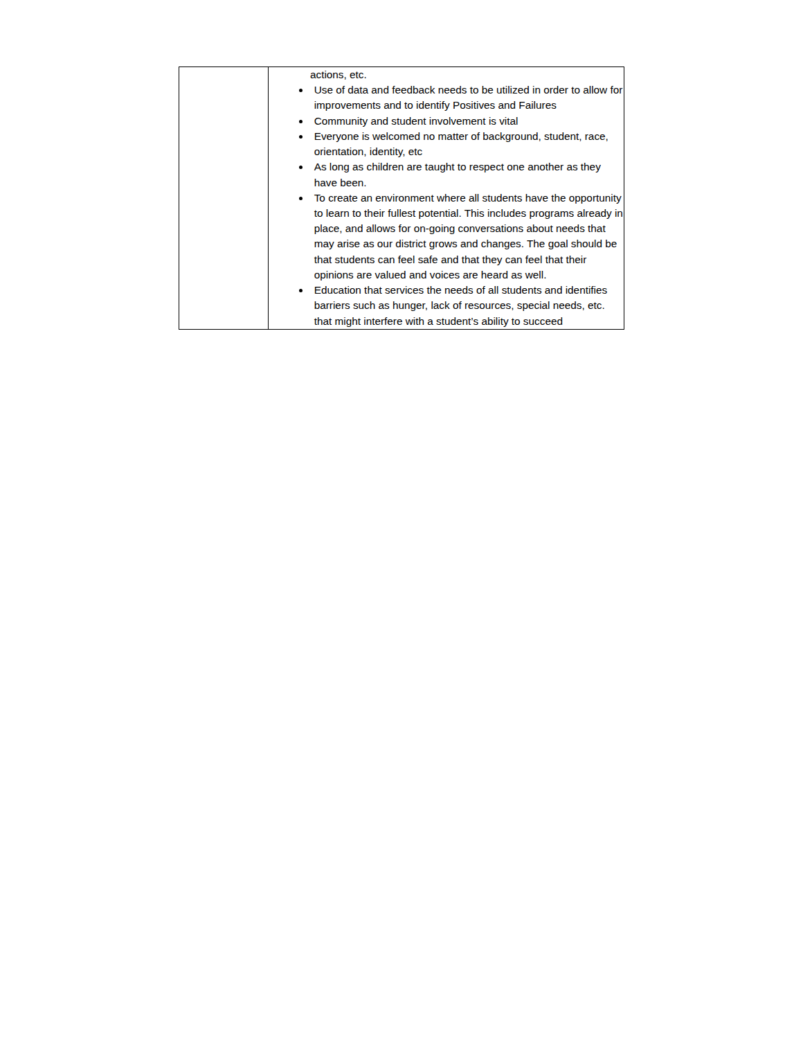| | actions, etc. Use of data and feedback needs to be utilized in order to allow for improvements and to identify Positives and Failures Community and student involvement is vital Everyone is welcomed no matter of background, student, race, orientation, identity, etc As long as children are taught to respect one another as they have been. To create an environment where all students have the opportunity to learn to their fullest potential. This includes programs already in place, and allows for on-going conversations about needs that may arise as our district grows and changes. The goal should be that students can feel safe and that they can feel that their opinions are valued and voices are heard as well. Education that services the needs of all students and identifies barriers such as hunger, lack of resources, special needs, etc. that might interfere with a student’s ability to succeed |